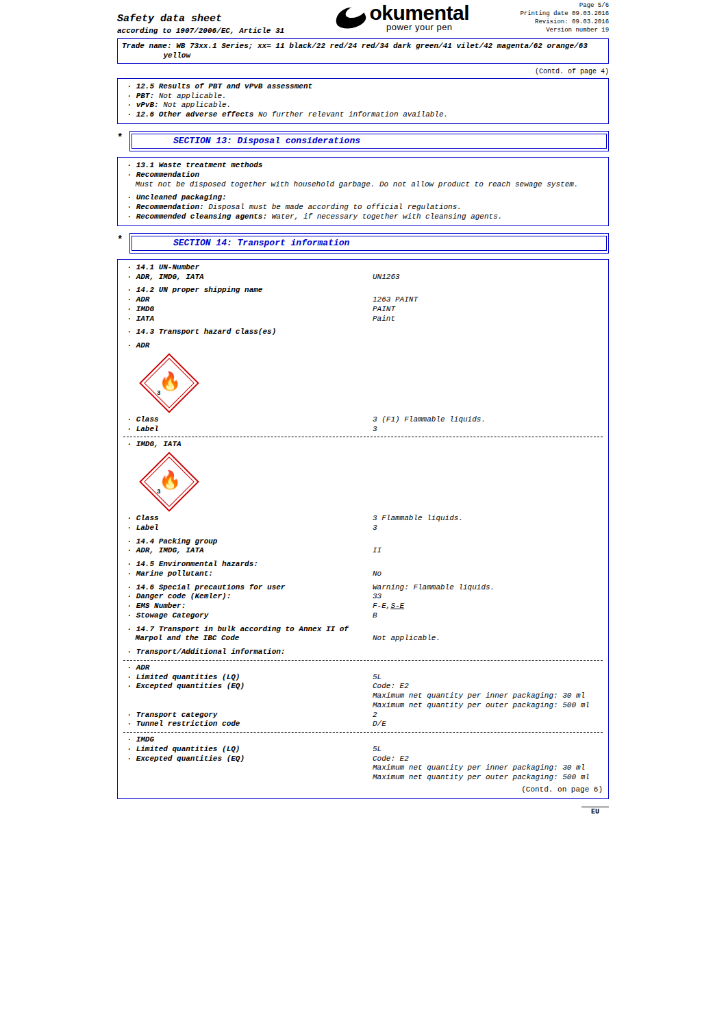Safety data sheet
according to 1907/2006/EC, Article 31
okumental
power your pen
Page 5/6
Printing date 09.03.2016
Revision: 09.03.2016
Version number 19
Trade name: WB 73xx.1 Series; xx= 11 black/22 red/24 red/34 dark green/41 vilet/42 magenta/62 orange/63
yellow
(Contd. of page 4)
· 12.5 Results of PBT and vPvB assessment
· PBT: Not applicable.
· vPvB: Not applicable.
· 12.6 Other adverse effects No further relevant information available.
*
SECTION 13: Disposal considerations
· 13.1 Waste treatment methods
· Recommendation
Must not be disposed together with household garbage. Do not allow product to reach sewage system.
· Uncleaned packaging:
· Recommendation: Disposal must be made according to official regulations.
· Recommended cleansing agents: Water, if necessary together with cleansing agents.
*
SECTION 14: Transport information
| · 14.1 UN-Number | |
| · ADR, IMDG, IATA | UN1263 |
| · 14.2 UN proper shipping name | |
| · ADR | 1263 PAINT |
| · IMDG | PAINT |
| · IATA | Paint |
| · 14.3 Transport hazard class(es) | |
| · ADR | |
🔥
3
| · Class | 3 (F1) Flammable liquids. |
| · Label | 3 |
| · IMDG, IATA | |
🔥
3
| · Class | 3 Flammable liquids. |
| · Label | 3 |
| · 14.4 Packing group | |
| · ADR, IMDG, IATA | II |
| · 14.5 Environmental hazards: | |
| · Marine pollutant: | No |
| · 14.6 Special precautions for user | Warning: Flammable liquids. |
| · Danger code (Kemler): | 33 |
| · EMS Number: | F-E, S-E |
| · Stowage Category | B |
| · 14.7 Transport in bulk according to Annex II of | |
| Marpol and the IBC Code | Not applicable. |
| · Transport/Additional information: | |
| · ADR | |
| · Limited quantities (LQ) | 5L |
| · Excepted quantities (EQ) | Code: E2 |
| | Maximum net quantity per inner packaging: 30 ml |
| | Maximum net quantity per outer packaging: 500 ml |
| · Transport category | 2 |
| · Tunnel restriction code | D/E |
| · IMDG | |
| · Limited quantities (LQ) | 5L |
| · Excepted quantities (EQ) | Code: E2 |
| | Maximum net quantity per inner packaging: 30 ml |
| | Maximum net quantity per outer packaging: 500 ml |
(Contd. on page 6)
EU